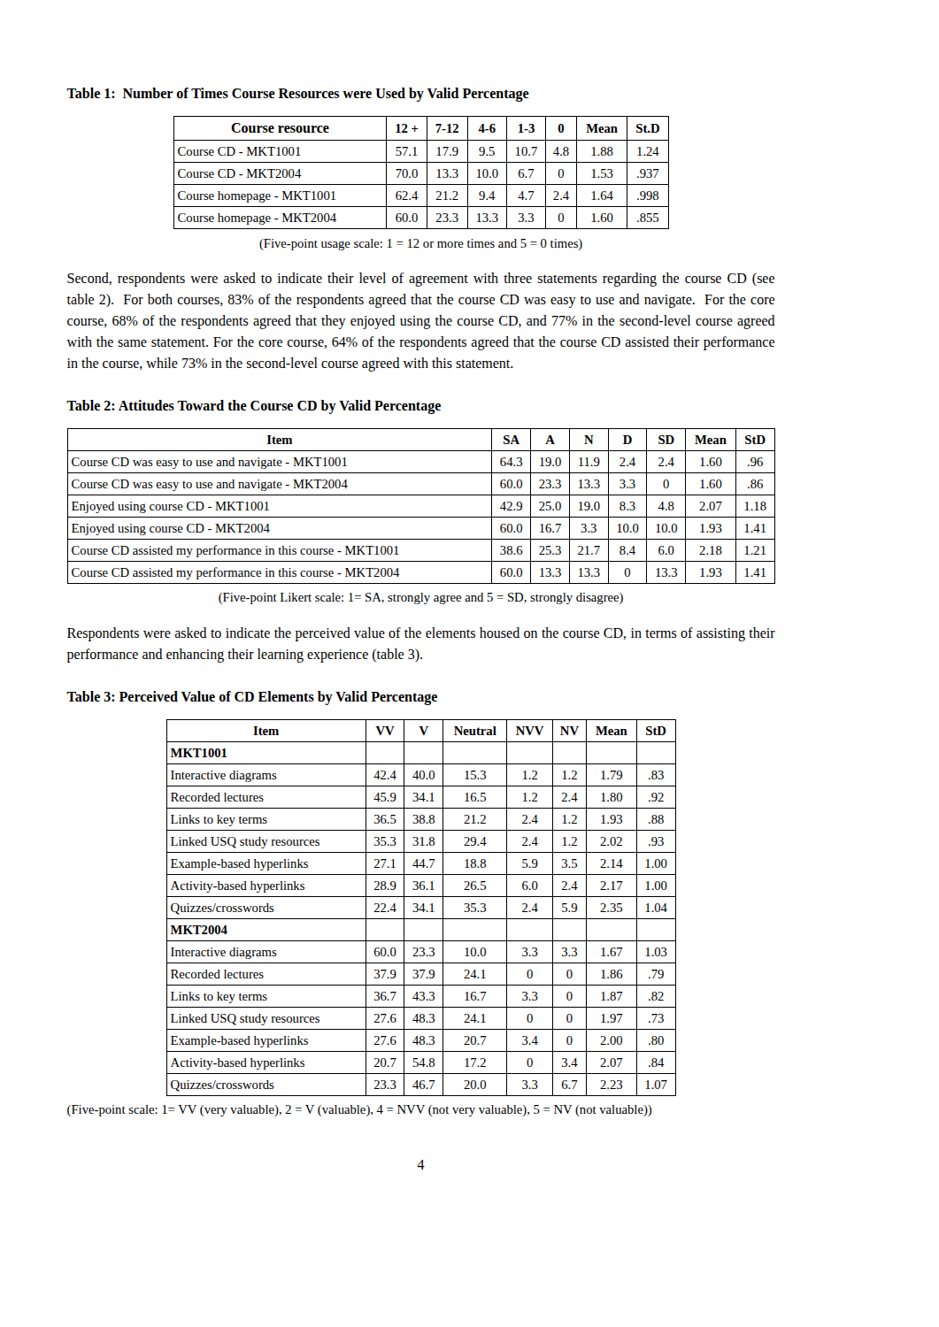Table 1: Number of Times Course Resources were Used by Valid Percentage
| Course resource | 12 + | 7-12 | 4-6 | 1-3 | 0 | Mean | St.D |
| --- | --- | --- | --- | --- | --- | --- | --- |
| Course CD - MKT1001 | 57.1 | 17.9 | 9.5 | 10.7 | 4.8 | 1.88 | 1.24 |
| Course CD - MKT2004 | 70.0 | 13.3 | 10.0 | 6.7 | 0 | 1.53 | .937 |
| Course homepage - MKT1001 | 62.4 | 21.2 | 9.4 | 4.7 | 2.4 | 1.64 | .998 |
| Course homepage - MKT2004 | 60.0 | 23.3 | 13.3 | 3.3 | 0 | 1.60 | .855 |
(Five-point usage scale: 1 = 12 or more times and 5 = 0 times)
Second, respondents were asked to indicate their level of agreement with three statements regarding the course CD (see table 2). For both courses, 83% of the respondents agreed that the course CD was easy to use and navigate. For the core course, 68% of the respondents agreed that they enjoyed using the course CD, and 77% in the second-level course agreed with the same statement. For the core course, 64% of the respondents agreed that the course CD assisted their performance in the course, while 73% in the second-level course agreed with this statement.
Table 2: Attitudes Toward the Course CD by Valid Percentage
| Item | SA | A | N | D | SD | Mean | StD |
| --- | --- | --- | --- | --- | --- | --- | --- |
| Course CD was easy to use and navigate - MKT1001 | 64.3 | 19.0 | 11.9 | 2.4 | 2.4 | 1.60 | .96 |
| Course CD was easy to use and navigate - MKT2004 | 60.0 | 23.3 | 13.3 | 3.3 | 0 | 1.60 | .86 |
| Enjoyed using course CD - MKT1001 | 42.9 | 25.0 | 19.0 | 8.3 | 4.8 | 2.07 | 1.18 |
| Enjoyed using course CD - MKT2004 | 60.0 | 16.7 | 3.3 | 10.0 | 10.0 | 1.93 | 1.41 |
| Course CD assisted my performance in this course - MKT1001 | 38.6 | 25.3 | 21.7 | 8.4 | 6.0 | 2.18 | 1.21 |
| Course CD assisted my performance in this course - MKT2004 | 60.0 | 13.3 | 13.3 | 0 | 13.3 | 1.93 | 1.41 |
(Five-point Likert scale: 1= SA, strongly agree and 5 = SD, strongly disagree)
Respondents were asked to indicate the perceived value of the elements housed on the course CD, in terms of assisting their performance and enhancing their learning experience (table 3).
Table 3: Perceived Value of CD Elements by Valid Percentage
| Item | VV | V | Neutral | NVV | NV | Mean | StD |
| --- | --- | --- | --- | --- | --- | --- | --- |
| MKT1001 | | | | | | | |
| Interactive diagrams | 42.4 | 40.0 | 15.3 | 1.2 | 1.2 | 1.79 | .83 |
| Recorded lectures | 45.9 | 34.1 | 16.5 | 1.2 | 2.4 | 1.80 | .92 |
| Links to key terms | 36.5 | 38.8 | 21.2 | 2.4 | 1.2 | 1.93 | .88 |
| Linked USQ study resources | 35.3 | 31.8 | 29.4 | 2.4 | 1.2 | 2.02 | .93 |
| Example-based hyperlinks | 27.1 | 44.7 | 18.8 | 5.9 | 3.5 | 2.14 | 1.00 |
| Activity-based hyperlinks | 28.9 | 36.1 | 26.5 | 6.0 | 2.4 | 2.17 | 1.00 |
| Quizzes/crosswords | 22.4 | 34.1 | 35.3 | 2.4 | 5.9 | 2.35 | 1.04 |
| MKT2004 | | | | | | | |
| Interactive diagrams | 60.0 | 23.3 | 10.0 | 3.3 | 3.3 | 1.67 | 1.03 |
| Recorded lectures | 37.9 | 37.9 | 24.1 | 0 | 0 | 1.86 | .79 |
| Links to key terms | 36.7 | 43.3 | 16.7 | 3.3 | 0 | 1.87 | .82 |
| Linked USQ study resources | 27.6 | 48.3 | 24.1 | 0 | 0 | 1.97 | .73 |
| Example-based hyperlinks | 27.6 | 48.3 | 20.7 | 3.4 | 0 | 2.00 | .80 |
| Activity-based hyperlinks | 20.7 | 54.8 | 17.2 | 0 | 3.4 | 2.07 | .84 |
| Quizzes/crosswords | 23.3 | 46.7 | 20.0 | 3.3 | 6.7 | 2.23 | 1.07 |
(Five-point scale: 1= VV (very valuable), 2 = V (valuable), 4 = NVV (not very valuable), 5 = NV (not valuable))
4